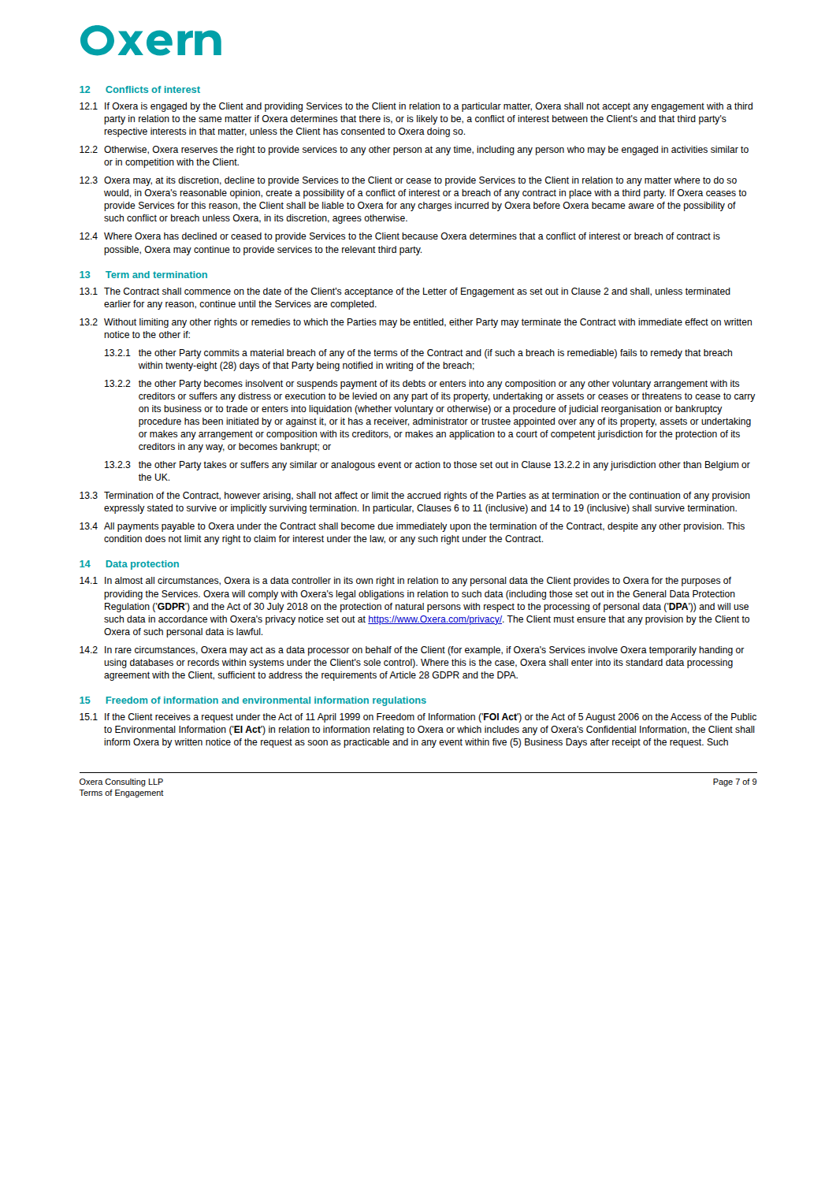12 Conflicts of interest
12.1
If Oxera is engaged by the Client and providing Services to the Client in relation to a particular matter, Oxera shall not accept any engagement with a third party in relation to the same matter if Oxera determines that there is, or is likely to be, a conflict of interest between the Client's and that third party's respective interests in that matter, unless the Client has consented to Oxera doing so.
12.2
Otherwise, Oxera reserves the right to provide services to any other person at any time, including any person who may be engaged in activities similar to or in competition with the Client.
12.3
Oxera may, at its discretion, decline to provide Services to the Client or cease to provide Services to the Client in relation to any matter where to do so would, in Oxera's reasonable opinion, create a possibility of a conflict of interest or a breach of any contract in place with a third party. If Oxera ceases to provide Services for this reason, the Client shall be liable to Oxera for any charges incurred by Oxera before Oxera became aware of the possibility of such conflict or breach unless Oxera, in its discretion, agrees otherwise.
12.4
Where Oxera has declined or ceased to provide Services to the Client because Oxera determines that a conflict of interest or breach of contract is possible, Oxera may continue to provide services to the relevant third party.
13 Term and termination
13.1
The Contract shall commence on the date of the Client's acceptance of the Letter of Engagement as set out in Clause 2 and shall, unless terminated earlier for any reason, continue until the Services are completed.
13.2
Without limiting any other rights or remedies to which the Parties may be entitled, either Party may terminate the Contract with immediate effect on written notice to the other if:
13.2.1
the other Party commits a material breach of any of the terms of the Contract and (if such a breach is remediable) fails to remedy that breach within twenty-eight (28) days of that Party being notified in writing of the breach;
13.2.2
the other Party becomes insolvent or suspends payment of its debts or enters into any composition or any other voluntary arrangement with its creditors or suffers any distress or execution to be levied on any part of its property, undertaking or assets or ceases or threatens to cease to carry on its business or to trade or enters into liquidation (whether voluntary or otherwise) or a procedure of judicial reorganisation or bankruptcy procedure has been initiated by or against it, or it has a receiver, administrator or trustee appointed over any of its property, assets or undertaking or makes any arrangement or composition with its creditors, or makes an application to a court of competent jurisdiction for the protection of its creditors in any way, or becomes bankrupt; or
13.2.3
the other Party takes or suffers any similar or analogous event or action to those set out in Clause 13.2.2 in any jurisdiction other than Belgium or the UK.
13.3
Termination of the Contract, however arising, shall not affect or limit the accrued rights of the Parties as at termination or the continuation of any provision expressly stated to survive or implicitly surviving termination. In particular, Clauses 6 to 11 (inclusive) and 14 to 19 (inclusive) shall survive termination.
13.4
All payments payable to Oxera under the Contract shall become due immediately upon the termination of the Contract, despite any other provision. This condition does not limit any right to claim for interest under the law, or any such right under the Contract.
14 Data protection
14.1
In almost all circumstances, Oxera is a data controller in its own right in relation to any personal data the Client provides to Oxera for the purposes of providing the Services. Oxera will comply with Oxera's legal obligations in relation to such data (including those set out in the General Data Protection Regulation ('GDPR') and the Act of 30 July 2018 on the protection of natural persons with respect to the processing of personal data ('DPA')) and will use such data in accordance with Oxera's privacy notice set out at https://www.Oxera.com/privacy/. The Client must ensure that any provision by the Client to Oxera of such personal data is lawful.
14.2
In rare circumstances, Oxera may act as a data processor on behalf of the Client (for example, if Oxera's Services involve Oxera temporarily handing or using databases or records within systems under the Client's sole control). Where this is the case, Oxera shall enter into its standard data processing agreement with the Client, sufficient to address the requirements of Article 28 GDPR and the DPA.
15 Freedom of information and environmental information regulations
15.1
If the Client receives a request under the Act of 11 April 1999 on Freedom of Information ('FOI Act') or the Act of 5 August 2006 on the Access of the Public to Environmental Information ('EI Act') in relation to information relating to Oxera or which includes any of Oxera's Confidential Information, the Client shall inform Oxera by written notice of the request as soon as practicable and in any event within five (5) Business Days after receipt of the request. Such
Oxera Consulting LLP
Terms of Engagement
Page 7 of 9